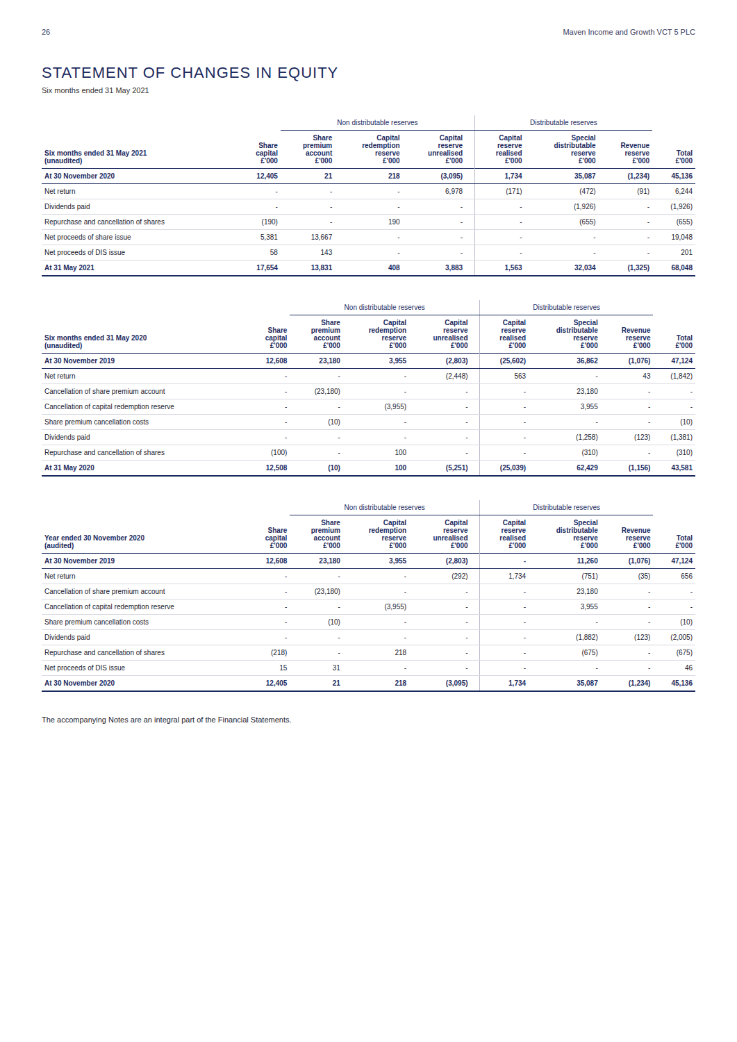26 Maven Income and Growth VCT 5 PLC
STATEMENT OF CHANGES IN EQUITY
Six months ended 31 May 2021
| | | Non distributable reserves | Distributable reserves | |
| --- | --- | --- | --- | --- |
| Six months ended 31 May 2021 (unaudited) | Share capital £'000 | Share premium account £'000 | Capital redemption reserve £'000 | Capital reserve unrealised £'000 | | Capital reserve realised £'000 | Special distributable reserve £'000 | Revenue reserve £'000 | Total £'000 |
| At 30 November 2020 | 12,405 | 21 | 218 | (3,095) | | 1,734 | 35,087 | (1,234) | 45,136 |
| Net return | - | - | - | 6,978 | | (171) | (472) | (91) | 6,244 |
| Dividends paid | - | - | - | - | | - | (1,926) | - | (1,926) |
| Repurchase and cancellation of shares | (190) | - | 190 | - | | - | (655) | - | (655) |
| Net proceeds of share issue | 5,381 | 13,667 | - | - | | - | - | - | 19,048 |
| Net proceeds of DIS issue | 58 | 143 | - | - | | - | - | - | 201 |
| At 31 May 2021 | 17,654 | 13,831 | 408 | 3,883 | | 1,563 | 32,034 | (1,325) | 68,048 |
| | | Non distributable reserves | Distributable reserves | |
| --- | --- | --- | --- | --- |
| Six months ended 31 May 2020 (unaudited) | Share capital £'000 | Share premium account £'000 | Capital redemption reserve £'000 | Capital reserve unrealised £'000 | | Capital reserve realised £'000 | Special distributable reserve £'000 | Revenue reserve £'000 | Total £'000 |
| At 30 November 2019 | 12,608 | 23,180 | 3,955 | (2,803) | | (25,602) | 36,862 | (1,076) | 47,124 |
| Net return | - | - | - | (2,448) | | 563 | - | 43 | (1,842) |
| Cancellation of share premium account | - | (23,180) | - | - | | - | 23,180 | - | - |
| Cancellation of capital redemption reserve | - | - | (3,955) | - | | - | 3,955 | - | - |
| Share premium cancellation costs | - | (10) | - | - | | - | - | - | (10) |
| Dividends paid | - | - | - | - | | - | (1,258) | (123) | (1,381) |
| Repurchase and cancellation of shares | (100) | - | 100 | - | | - | (310) | - | (310) |
| At 31 May 2020 | 12,508 | (10) | 100 | (5,251) | | (25,039) | 62,429 | (1,156) | 43,581 |
| | | Non distributable reserves | Distributable reserves | |
| --- | --- | --- | --- | --- |
| Year ended 30 November 2020 (audited) | Share capital £'000 | Share premium account £'000 | Capital redemption reserve £'000 | Capital reserve unrealised £'000 | | Capital reserve realised £'000 | Special distributable reserve £'000 | Revenue reserve £'000 | Total £'000 |
| At 30 November 2019 | 12,608 | 23,180 | 3,955 | (2,803) | | - | 11,260 | (1,076) | 47,124 |
| Net return | - | - | - | (292) | | 1,734 | (751) | (35) | 656 |
| Cancellation of share premium account | - | (23,180) | - | - | | - | 23,180 | - | - |
| Cancellation of capital redemption reserve | - | - | (3,955) | - | | - | 3,955 | - | - |
| Share premium cancellation costs | - | (10) | - | - | | - | - | - | (10) |
| Dividends paid | - | - | - | - | | - | (1,882) | (123) | (2,005) |
| Repurchase and cancellation of shares | (218) | - | 218 | - | | - | (675) | - | (675) |
| Net proceeds of DIS issue | 15 | 31 | - | - | | - | - | - | 46 |
| At 30 November 2020 | 12,405 | 21 | 218 | (3,095) | | 1,734 | 35,087 | (1,234) | 45,136 |
The accompanying Notes are an integral part of the Financial Statements.